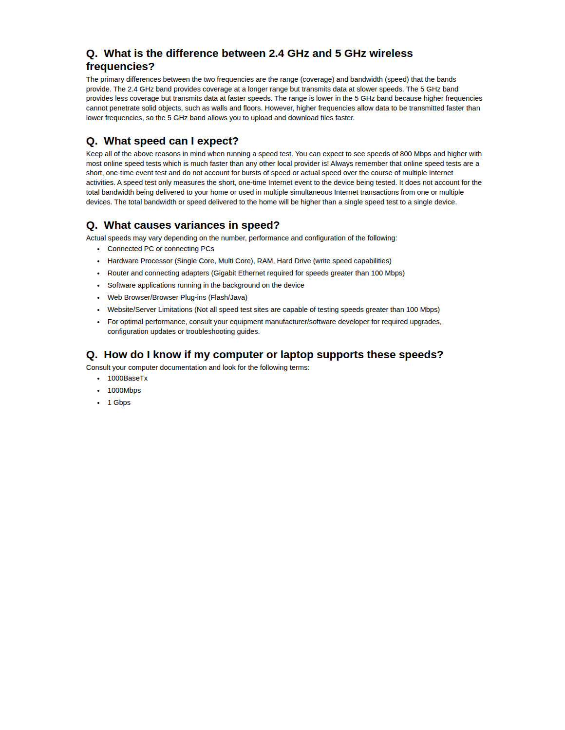Q. What is the difference between 2.4 GHz and 5 GHz wireless frequencies?
The primary differences between the two frequencies are the range (coverage) and bandwidth (speed) that the bands provide. The 2.4 GHz band provides coverage at a longer range but transmits data at slower speeds. The 5 GHz band provides less coverage but transmits data at faster speeds. The range is lower in the 5 GHz band because higher frequencies cannot penetrate solid objects, such as walls and floors. However, higher frequencies allow data to be transmitted faster than lower frequencies, so the 5 GHz band allows you to upload and download files faster.
Q. What speed can I expect?
Keep all of the above reasons in mind when running a speed test. You can expect to see speeds of 800 Mbps and higher with most online speed tests which is much faster than any other local provider is! Always remember that online speed tests are a short, one-time event test and do not account for bursts of speed or actual speed over the course of multiple Internet activities. A speed test only measures the short, one-time Internet event to the device being tested. It does not account for the total bandwidth being delivered to your home or used in multiple simultaneous Internet transactions from one or multiple devices. The total bandwidth or speed delivered to the home will be higher than a single speed test to a single device.
Q. What causes variances in speed?
Actual speeds may vary depending on the number, performance and configuration of the following:
Connected PC or connecting PCs
Hardware Processor (Single Core, Multi Core), RAM, Hard Drive (write speed capabilities)
Router and connecting adapters (Gigabit Ethernet required for speeds greater than 100 Mbps)
Software applications running in the background on the device
Web Browser/Browser Plug-ins (Flash/Java)
Website/Server Limitations (Not all speed test sites are capable of testing speeds greater than 100 Mbps)
For optimal performance, consult your equipment manufacturer/software developer for required upgrades, configuration updates or troubleshooting guides.
Q. How do I know if my computer or laptop supports these speeds?
Consult your computer documentation and look for the following terms:
1000BaseTx
1000Mbps
1 Gbps